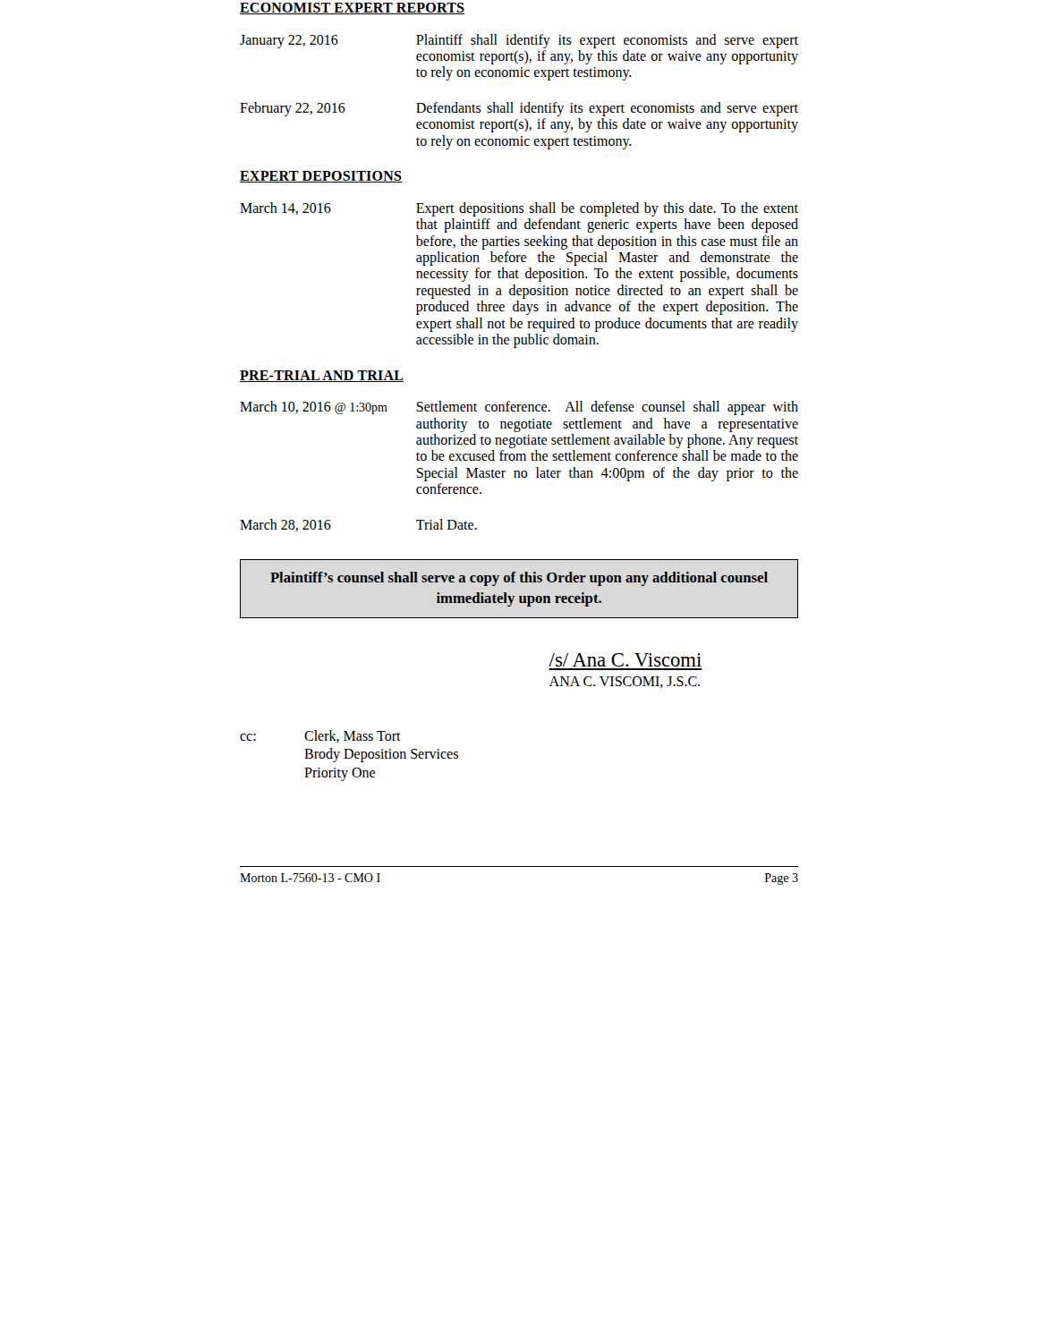ECONOMIST EXPERT REPORTS
January 22, 2016
Plaintiff shall identify its expert economists and serve expert economist report(s), if any, by this date or waive any opportunity to rely on economic expert testimony.
February 22, 2016
Defendants shall identify its expert economists and serve expert economist report(s), if any, by this date or waive any opportunity to rely on economic expert testimony.
EXPERT DEPOSITIONS
March 14, 2016
Expert depositions shall be completed by this date. To the extent that plaintiff and defendant generic experts have been deposed before, the parties seeking that deposition in this case must file an application before the Special Master and demonstrate the necessity for that deposition. To the extent possible, documents requested in a deposition notice directed to an expert shall be produced three days in advance of the expert deposition. The expert shall not be required to produce documents that are readily accessible in the public domain.
PRE-TRIAL AND TRIAL
March 10, 2016 @ 1:30pm
Settlement conference. All defense counsel shall appear with authority to negotiate settlement and have a representative authorized to negotiate settlement available by phone. Any request to be excused from the settlement conference shall be made to the Special Master no later than 4:00pm of the day prior to the conference.
March 28, 2016
Trial Date.
Plaintiff’s counsel shall serve a copy of this Order upon any additional counsel immediately upon receipt.
/s/ Ana C. Viscomi ANA C. VISCOMI, J.S.C.
| cc: | Clerk, Mass Tort |
| | Brody Deposition Services |
| | Priority One |
Morton L-7560-13 - CMO I
Page 3